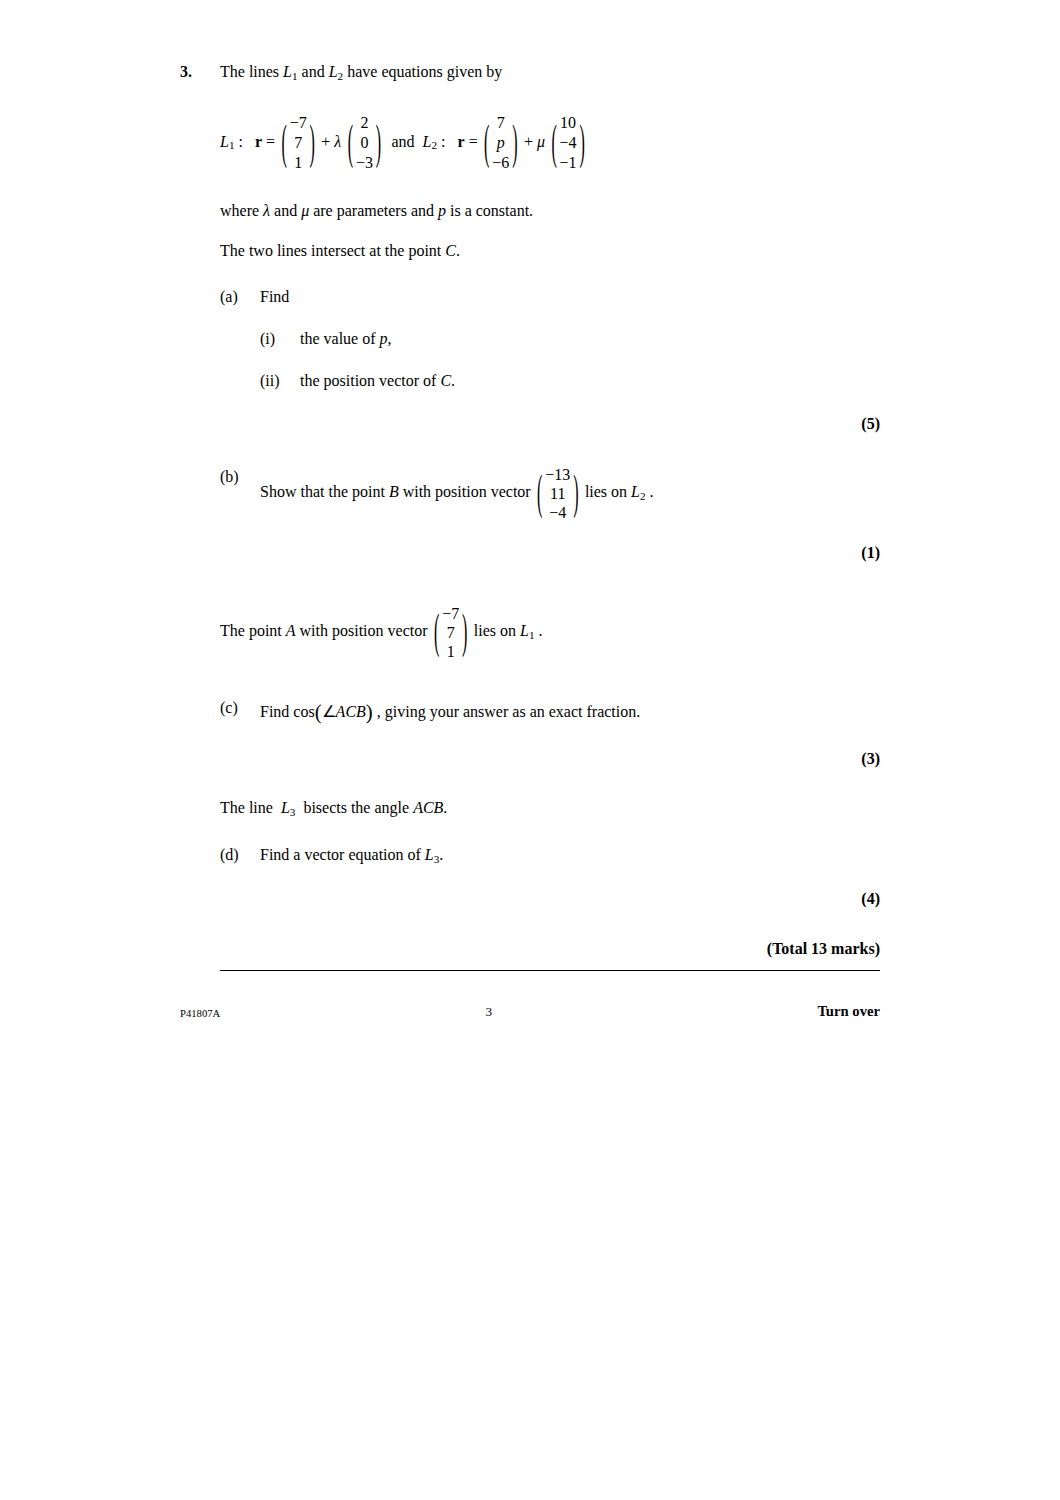3.
The lines L1 and L2 have equations given by
L1 : r = (−771) + λ (20−3) and L2 : r = (7 p−6) + μ (10−4−1)
where λ and μ are parameters and p is a constant.
The two lines intersect at the point C.
(a)
Find
(i)
the value of p,
(ii)
the position vector of C.
(5)
(b)
Show that the point B with position vector (−1311−4) lies on L2 .
(1)
The point A with position vector (−771) lies on L1 .
(c)
Find cos(∠ACB) , giving your answer as an exact fraction.
(3)
The line L3 bisects the angle ACB.
(d)
Find a vector equation of L3.
(4)
(Total 13 marks)
P41807A
3
Turn over